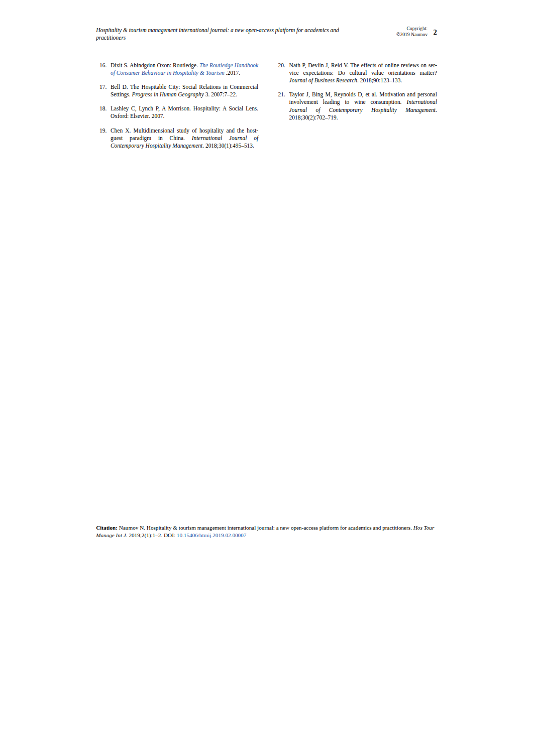Hospitality & tourism management international journal: a new open-access platform for academics and practitioners
Copyright:
©2019 Naumov
2
16. Dixit S. Abindgdon Oxon: Routledge. The Routledge Handbook of Consumer Behaviour in Hospitality & Tourism .2017.
17. Bell D. The Hospitable City: Social Relations in Commercial Settings. Progress in Human Geography 3. 2007:7–22.
18. Lashley C, Lynch P, A Morrison. Hospitality: A Social Lens. Oxford: Elsevier. 2007.
19. Chen X. Multidimensional study of hospitality and the host-guest paradigm in China. International Journal of Contemporary Hospitality Management. 2018;30(1):495–513.
20. Nath P, Devlin J, Reid V. The effects of online reviews on service expectations: Do cultural value orientations matter? Journal of Business Research. 2018;90:123–133.
21. Taylor J, Bing M, Reynolds D, et al. Motivation and personal involvement leading to wine consumption. International Journal of Contemporary Hospitality Management. 2018;30(2):702–719.
Citation: Naumov N. Hospitality & tourism management international journal: a new open-access platform for academics and practitioners. Hos Tour Manage Int J. 2019;2(1):1–2. DOI: 10.15406/htmij.2019.02.00007